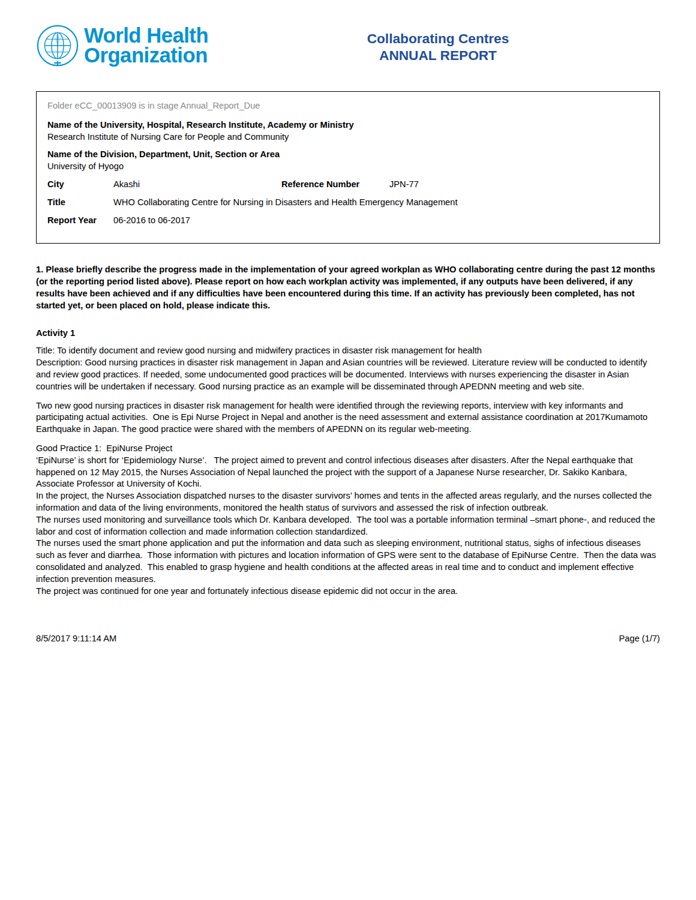World Health Organization
Collaborating Centres
ANNUAL REPORT
Folder eCC_00013909 is in stage Annual_Report_Due
Name of the University, Hospital, Research Institute, Academy or Ministry
Research Institute of Nursing Care for People and Community
Name of the Division, Department, Unit, Section or Area
University of Hyogo
| City | Akashi | Reference Number | JPN-77 |
| Title | WHO Collaborating Centre for Nursing in Disasters and Health Emergency Management |
| Report Year | 06-2016 to 06-2017 |
1. Please briefly describe the progress made in the implementation of your agreed workplan as WHO collaborating centre during the past 12 months (or the reporting period listed above). Please report on how each workplan activity was implemented, if any outputs have been delivered, if any results have been achieved and if any difficulties have been encountered during this time. If an activity has previously been completed, has not started yet, or been placed on hold, please indicate this.
Activity 1
Title: To identify document and review good nursing and midwifery practices in disaster risk management for health
Description: Good nursing practices in disaster risk management in Japan and Asian countries will be reviewed. Literature review will be conducted to identify and review good practices. If needed, some undocumented good practices will be documented. Interviews with nurses experiencing the disaster in Asian countries will be undertaken if necessary. Good nursing practice as an example will be disseminated through APEDNN meeting and web site.
Two new good nursing practices in disaster risk management for health were identified through the reviewing reports, interview with key informants and participating actual activities. One is Epi Nurse Project in Nepal and another is the need assessment and external assistance coordination at 2017Kumamoto Earthquake in Japan. The good practice were shared with the members of APEDNN on its regular web-meeting.
Good Practice 1: EpiNurse Project
‘EpiNurse’ is short for ‘Epidemiology Nurse’. The project aimed to prevent and control infectious diseases after disasters. After the Nepal earthquake that happened on 12 May 2015, the Nurses Association of Nepal launched the project with the support of a Japanese Nurse researcher, Dr. Sakiko Kanbara, Associate Professor at University of Kochi.
In the project, the Nurses Association dispatched nurses to the disaster survivors’ homes and tents in the affected areas regularly, and the nurses collected the information and data of the living environments, monitored the health status of survivors and assessed the risk of infection outbreak.
The nurses used monitoring and surveillance tools which Dr. Kanbara developed. The tool was a portable information terminal –smart phone-, and reduced the labor and cost of information collection and made information collection standardized.
The nurses used the smart phone application and put the information and data such as sleeping environment, nutritional status, sighs of infectious diseases such as fever and diarrhea. Those information with pictures and location information of GPS were sent to the database of EpiNurse Centre. Then the data was consolidated and analyzed. This enabled to grasp hygiene and health conditions at the affected areas in real time and to conduct and implement effective infection prevention measures.
The project was continued for one year and fortunately infectious disease epidemic did not occur in the area.
8/5/2017 9:11:14 AM
Page (1/7)